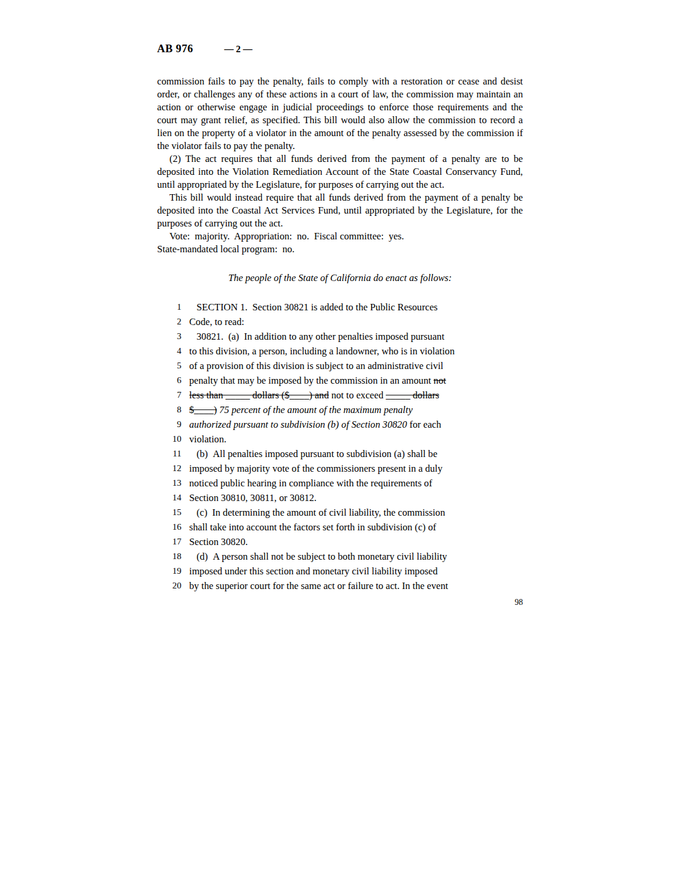AB 976 — 2 —
commission fails to pay the penalty, fails to comply with a restoration or cease and desist order, or challenges any of these actions in a court of law, the commission may maintain an action or otherwise engage in judicial proceedings to enforce those requirements and the court may grant relief, as specified. This bill would also allow the commission to record a lien on the property of a violator in the amount of the penalty assessed by the commission if the violator fails to pay the penalty.
(2) The act requires that all funds derived from the payment of a penalty are to be deposited into the Violation Remediation Account of the State Coastal Conservancy Fund, until appropriated by the Legislature, for purposes of carrying out the act.
This bill would instead require that all funds derived from the payment of a penalty be deposited into the Coastal Act Services Fund, until appropriated by the Legislature, for the purposes of carrying out the act.
Vote: majority. Appropriation: no. Fiscal committee: yes.
State-mandated local program: no.
The people of the State of California do enact as follows:
| 1 | SECTION 1. Section 30821 is added to the Public Resources |
| 2 | Code, to read: |
| 3 | 30821. (a) In addition to any other penalties imposed pursuant |
| 4 | to this division, a person, including a landowner, who is in violation |
| 5 | of a provision of this division is subject to an administrative civil |
| 6 | penalty that may be imposed by the commission in an amount not |
| 7 | less than _____ dollars ($____) and not to exceed _____ dollars |
| 8 | $____) 75 percent of the amount of the maximum penalty |
| 9 | authorized pursuant to subdivision (b) of Section 30820 for each |
| 10 | violation. |
| 11 | (b) All penalties imposed pursuant to subdivision (a) shall be |
| 12 | imposed by majority vote of the commissioners present in a duly |
| 13 | noticed public hearing in compliance with the requirements of |
| 14 | Section 30810, 30811, or 30812. |
| 15 | (c) In determining the amount of civil liability, the commission |
| 16 | shall take into account the factors set forth in subdivision (c) of |
| 17 | Section 30820. |
| 18 | (d) A person shall not be subject to both monetary civil liability |
| 19 | imposed under this section and monetary civil liability imposed |
| 20 | by the superior court for the same act or failure to act. In the event |
98